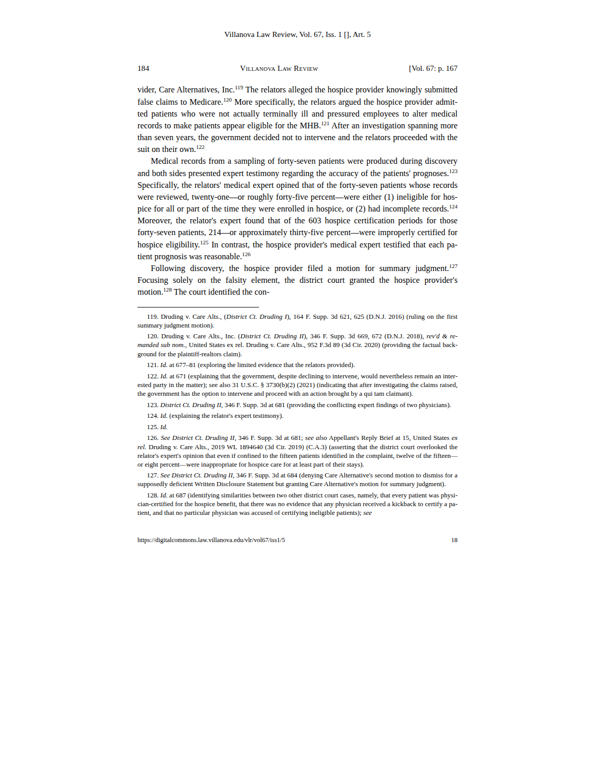Villanova Law Review, Vol. 67, Iss. 1 [], Art. 5
184 Villanova Law Review [Vol. 67: p. 167
vider, Care Alternatives, Inc.119 The relators alleged the hospice provider knowingly submitted false claims to Medicare.120 More specifically, the relators argued the hospice provider admitted patients who were not actually terminally ill and pressured employees to alter medical records to make patients appear eligible for the MHB.121 After an investigation spanning more than seven years, the government decided not to intervene and the relators proceeded with the suit on their own.122
Medical records from a sampling of forty-seven patients were produced during discovery and both sides presented expert testimony regarding the accuracy of the patients' prognoses.123 Specifically, the relators' medical expert opined that of the forty-seven patients whose records were reviewed, twenty-one—or roughly forty-five percent—were either (1) ineligible for hospice for all or part of the time they were enrolled in hospice, or (2) had incomplete records.124 Moreover, the relator's expert found that of the 603 hospice certification periods for those forty-seven patients, 214—or approximately thirty-five percent—were improperly certified for hospice eligibility.125 In contrast, the hospice provider's medical expert testified that each patient prognosis was reasonable.126
Following discovery, the hospice provider filed a motion for summary judgment.127 Focusing solely on the falsity element, the district court granted the hospice provider's motion.128 The court identified the con-
119. Druding v. Care Alts., (District Ct. Druding I), 164 F. Supp. 3d 621, 625 (D.N.J. 2016) (ruling on the first summary judgment motion).
120. Druding v. Care Alts., Inc. (District Ct. Druding II), 346 F. Supp. 3d 669, 672 (D.N.J. 2018), rev'd & remanded sub nom., United States ex rel. Druding v. Care Alts., 952 F.3d 89 (3d Cir. 2020) (providing the factual background for the plaintiff-realtors claim).
121. Id. at 677–81 (exploring the limited evidence that the relators provided).
122. Id. at 671 (explaining that the government, despite declining to intervene, would nevertheless remain an interested party in the matter); see also 31 U.S.C. § 3730(b)(2) (2021) (indicating that after investigating the claims raised, the government has the option to intervene and proceed with an action brought by a qui tam claimant).
123. District Ct. Druding II, 346 F. Supp. 3d at 681 (providing the conflicting expert findings of two physicians).
124. Id. (explaining the relator's expert testimony).
125. Id.
126. See District Ct. Druding II, 346 F. Supp. 3d at 681; see also Appellant's Reply Brief at 15, United States ex rel. Druding v. Care Alts., 2019 WL 1894640 (3d Cir. 2019) (C.A.3) (asserting that the district court overlooked the relator's expert's opinion that even if confined to the fifteen patients identified in the complaint, twelve of the fifteen—or eight percent—were inappropriate for hospice care for at least part of their stays).
127. See District Ct. Druding II, 346 F. Supp. 3d at 684 (denying Care Alternative's second motion to dismiss for a supposedly deficient Written Disclosure Statement but granting Care Alternative's motion for summary judgment).
128. Id. at 687 (identifying similarities between two other district court cases, namely, that every patient was physician-certified for the hospice benefit, that there was no evidence that any physician received a kickback to certify a patient, and that no particular physician was accused of certifying ineligible patients); see
https://digitalcommons.law.villanova.edu/vlr/vol67/iss1/5 18